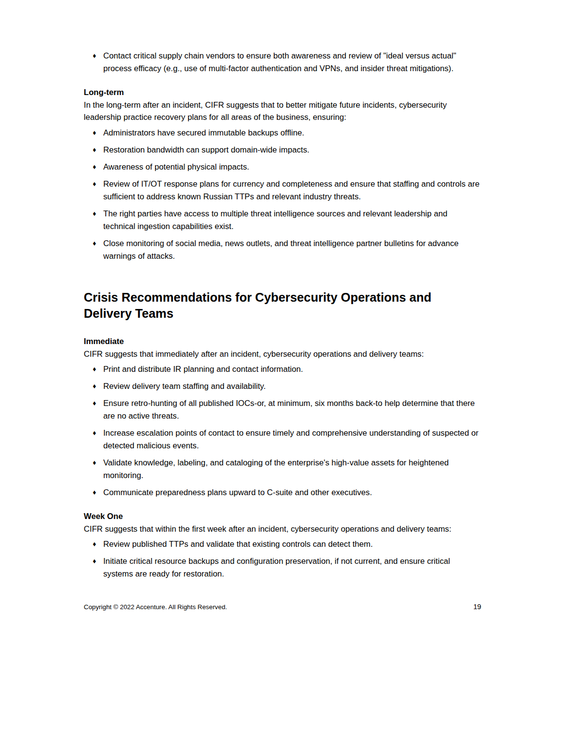Contact critical supply chain vendors to ensure both awareness and review of "ideal versus actual" process efficacy (e.g., use of multi-factor authentication and VPNs, and insider threat mitigations).
Long-term
In the long-term after an incident, CIFR suggests that to better mitigate future incidents, cybersecurity leadership practice recovery plans for all areas of the business, ensuring:
Administrators have secured immutable backups offline.
Restoration bandwidth can support domain-wide impacts.
Awareness of potential physical impacts.
Review of IT/OT response plans for currency and completeness and ensure that staffing and controls are sufficient to address known Russian TTPs and relevant industry threats.
The right parties have access to multiple threat intelligence sources and relevant leadership and technical ingestion capabilities exist.
Close monitoring of social media, news outlets, and threat intelligence partner bulletins for advance warnings of attacks.
Crisis Recommendations for Cybersecurity Operations and Delivery Teams
Immediate
CIFR suggests that immediately after an incident, cybersecurity operations and delivery teams:
Print and distribute IR planning and contact information.
Review delivery team staffing and availability.
Ensure retro-hunting of all published IOCs-or, at minimum, six months back-to help determine that there are no active threats.
Increase escalation points of contact to ensure timely and comprehensive understanding of suspected or detected malicious events.
Validate knowledge, labeling, and cataloging of the enterprise's high-value assets for heightened monitoring.
Communicate preparedness plans upward to C-suite and other executives.
Week One
CIFR suggests that within the first week after an incident, cybersecurity operations and delivery teams:
Review published TTPs and validate that existing controls can detect them.
Initiate critical resource backups and configuration preservation, if not current, and ensure critical systems are ready for restoration.
Copyright © 2022 Accenture. All Rights Reserved. 19